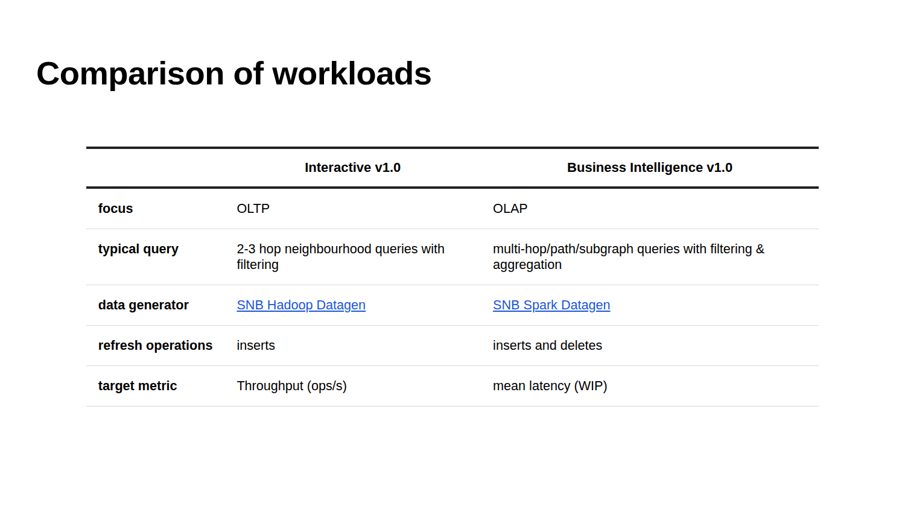Comparison of workloads
| | Interactive v1.0 | Business Intelligence v1.0 |
| --- | --- | --- |
| focus | OLTP | OLAP |
| typical query | 2-3 hop neighbourhood queries with filtering | multi-hop/path/subgraph queries with filtering & aggregation |
| data generator | SNB Hadoop Datagen | SNB Spark Datagen |
| refresh operations | inserts | inserts and deletes |
| target metric | Throughput (ops/s) | mean latency (WIP) |